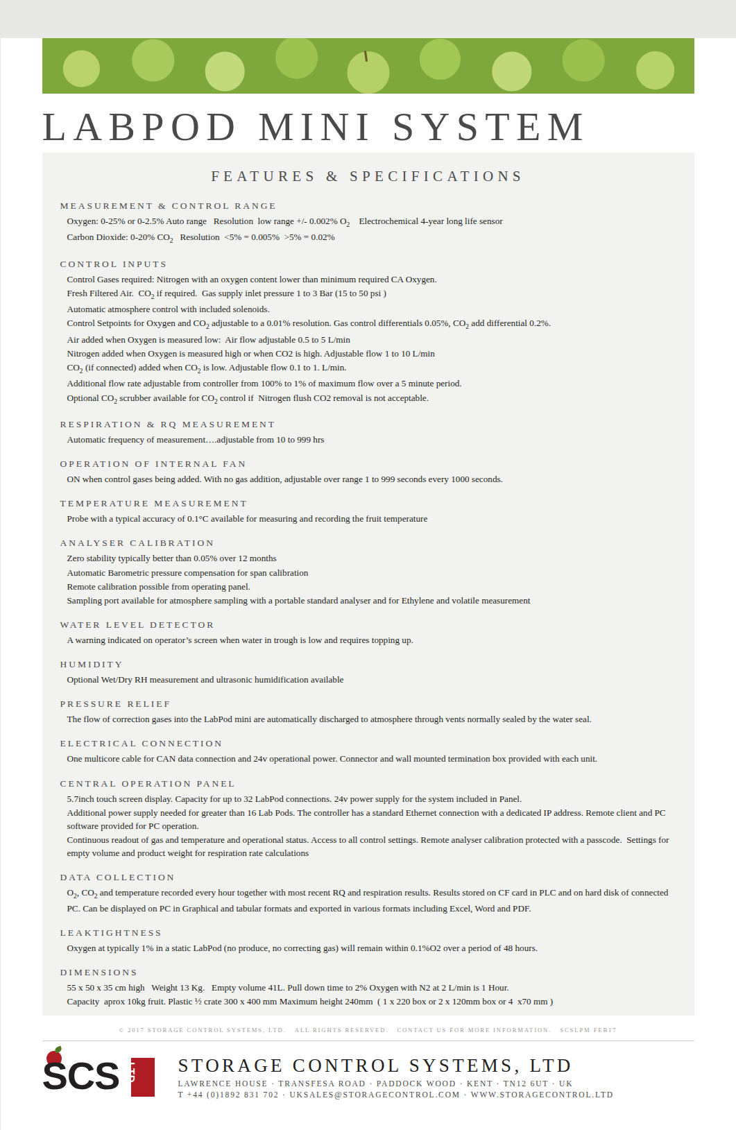LABPOD MINI SYSTEM
FEATURES & SPECIFICATIONS
Measurement & Control Range
Oxygen: 0-25% or 0-2.5% Auto range Resolution low range +/- 0.002% O2 Electrochemical 4-year long life sensor
Carbon Dioxide: 0-20% CO2 Resolution <5% = 0.005% >5% = 0.02%
Control Inputs
Control Gases required: Nitrogen with an oxygen content lower than minimum required CA Oxygen.
Fresh Filtered Air. CO2 if required. Gas supply inlet pressure 1 to 3 Bar (15 to 50 psi )
Automatic atmosphere control with included solenoids.
Control Setpoints for Oxygen and CO2 adjustable to a 0.01% resolution. Gas control differentials 0.05%, CO2 add differential 0.2%.
Air added when Oxygen is measured low: Air flow adjustable 0.5 to 5 L/min
Nitrogen added when Oxygen is measured high or when CO2 is high. Adjustable flow 1 to 10 L/min
CO2 (if connected) added when CO2 is low. Adjustable flow 0.1 to 1. L/min.
Additional flow rate adjustable from controller from 100% to 1% of maximum flow over a 5 minute period.
Optional CO2 scrubber available for CO2 control if Nitrogen flush CO2 removal is not acceptable.
Respiration & RQ Measurement
Automatic frequency of measurement….adjustable from 10 to 999 hrs
Operation of Internal Fan
ON when control gases being added. With no gas addition, adjustable over range 1 to 999 seconds every 1000 seconds.
Temperature Measurement
Probe with a typical accuracy of 0.1°C available for measuring and recording the fruit temperature
Analyser Calibration
Zero stability typically better than 0.05% over 12 months
Automatic Barometric pressure compensation for span calibration
Remote calibration possible from operating panel.
Sampling port available for atmosphere sampling with a portable standard analyser and for Ethylene and volatile measurement
Water Level Detector
A warning indicated on operator’s screen when water in trough is low and requires topping up.
Humidity
Optional Wet/Dry RH measurement and ultrasonic humidification available
Pressure Relief
The flow of correction gases into the LabPod mini are automatically discharged to atmosphere through vents normally sealed by the water seal.
Electrical Connection
One multicore cable for CAN data connection and 24v operational power. Connector and wall mounted termination box provided with each unit.
Central Operation Panel
5.7inch touch screen display. Capacity for up to 32 LabPod connections. 24v power supply for the system included in Panel.
Additional power supply needed for greater than 16 Lab Pods. The controller has a standard Ethernet connection with a dedicated IP address. Remote client and PC software provided for PC operation.
Continuous readout of gas and temperature and operational status. Access to all control settings. Remote analyser calibration protected with a passcode. Settings for empty volume and product weight for respiration rate calculations
Data Collection
O2, CO2 and temperature recorded every hour together with most recent RQ and respiration results. Results stored on CF card in PLC and on hard disk of connected PC. Can be displayed on PC in Graphical and tabular formats and exported in various formats including Excel, Word and PDF.
Leaktightness
Oxygen at typically 1% in a static LabPod (no produce, no correcting gas) will remain within 0.1%O2 over a period of 48 hours.
Dimensions
55 x 50 x 35 cm high Weight 13 Kg. Empty volume 41L. Pull down time to 2% Oxygen with N2 at 2 L/min is 1 Hour.
Capacity aprox 10kg fruit. Plastic ½ crate 300 x 400 mm Maximum height 240mm ( 1 x 220 box or 2 x 120mm box or 4 x70 mm )
© 2017 Storage Control Systems, Ltd. All rights reserved. Contact us for more information. SCSLPM FEB17
SCS
LTD
STORAGE CONTROL SYSTEMS, LTD
LAWRENCE HOUSE · TRANSFESA ROAD · PADDOCK WOOD · KENT · TN12 6UT · UK
T +44 (0)1892 831 702 · UKSALES@STORAGECONTROL.COM · WWW.STORAGECONTROL.LTD